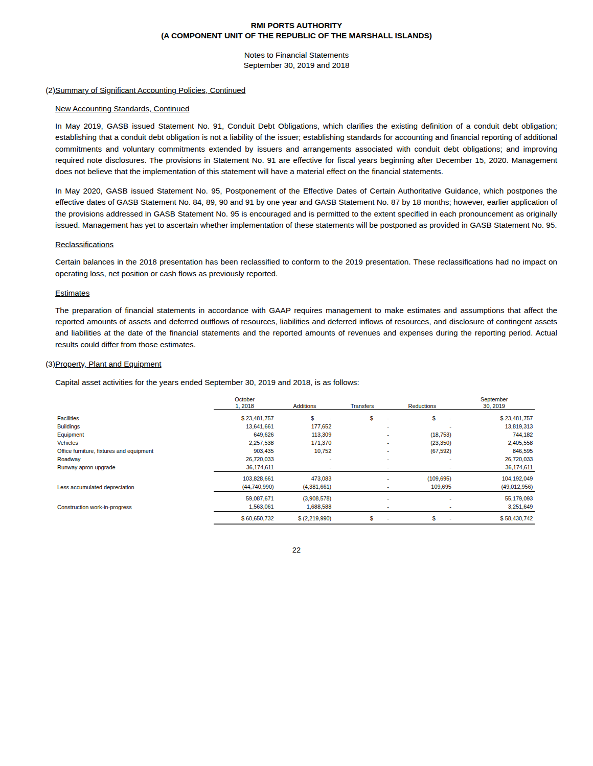RMI PORTS AUTHORITY
(A COMPONENT UNIT OF THE REPUBLIC OF THE MARSHALL ISLANDS)
Notes to Financial Statements
September 30, 2019 and 2018
(2) Summary of Significant Accounting Policies, Continued
New Accounting Standards, Continued
In May 2019, GASB issued Statement No. 91, Conduit Debt Obligations, which clarifies the existing definition of a conduit debt obligation; establishing that a conduit debt obligation is not a liability of the issuer; establishing standards for accounting and financial reporting of additional commitments and voluntary commitments extended by issuers and arrangements associated with conduit debt obligations; and improving required note disclosures. The provisions in Statement No. 91 are effective for fiscal years beginning after December 15, 2020. Management does not believe that the implementation of this statement will have a material effect on the financial statements.
In May 2020, GASB issued Statement No. 95, Postponement of the Effective Dates of Certain Authoritative Guidance, which postpones the effective dates of GASB Statement No. 84, 89, 90 and 91 by one year and GASB Statement No. 87 by 18 months; however, earlier application of the provisions addressed in GASB Statement No. 95 is encouraged and is permitted to the extent specified in each pronouncement as originally issued. Management has yet to ascertain whether implementation of these statements will be postponed as provided in GASB Statement No. 95.
Reclassifications
Certain balances in the 2018 presentation has been reclassified to conform to the 2019 presentation. These reclassifications had no impact on operating loss, net position or cash flows as previously reported.
Estimates
The preparation of financial statements in accordance with GAAP requires management to make estimates and assumptions that affect the reported amounts of assets and deferred outflows of resources, liabilities and deferred inflows of resources, and disclosure of contingent assets and liabilities at the date of the financial statements and the reported amounts of revenues and expenses during the reporting period. Actual results could differ from those estimates.
(3) Property, Plant and Equipment
Capital asset activities for the years ended September 30, 2019 and 2018, is as follows:
| | October | | | | September |
| --- | --- | --- | --- | --- | --- |
| | 1, 2018 | Additions | Transfers | Reductions | 30, 2019 |
| Facilities | $ 23,481,757 | $ - | $ - | $ - | $ 23,481,757 |
| Buildings | 13,641,661 | 177,652 | - | - | 13,819,313 |
| Equipment | 649,626 | 113,309 | - | (18,753) | 744,182 |
| Vehicles | 2,257,538 | 171,370 | - | (23,350) | 2,405,558 |
| Office furniture, fixtures and equipment | 903,435 | 10,752 | - | (67,592) | 846,595 |
| Roadway | 26,720,033 | - | - | - | 26,720,033 |
| Runway apron upgrade | 36,174,611 | - | - | - | 36,174,611 |
| | 103,828,661 | 473,083 | - | (109,695) | 104,192,049 |
| Less accumulated depreciation | (44,740,990) | (4,381,661) | - | 109,695 | (49,012,956) |
| | 59,087,671 | (3,908,578) | - | - | 55,179,093 |
| Construction work-in-progress | 1,563,061 | 1,688,588 | - | - | 3,251,649 |
| | $ 60,650,732 | $ (2,219,990) | $ - | $ - | $ 58,430,742 |
22